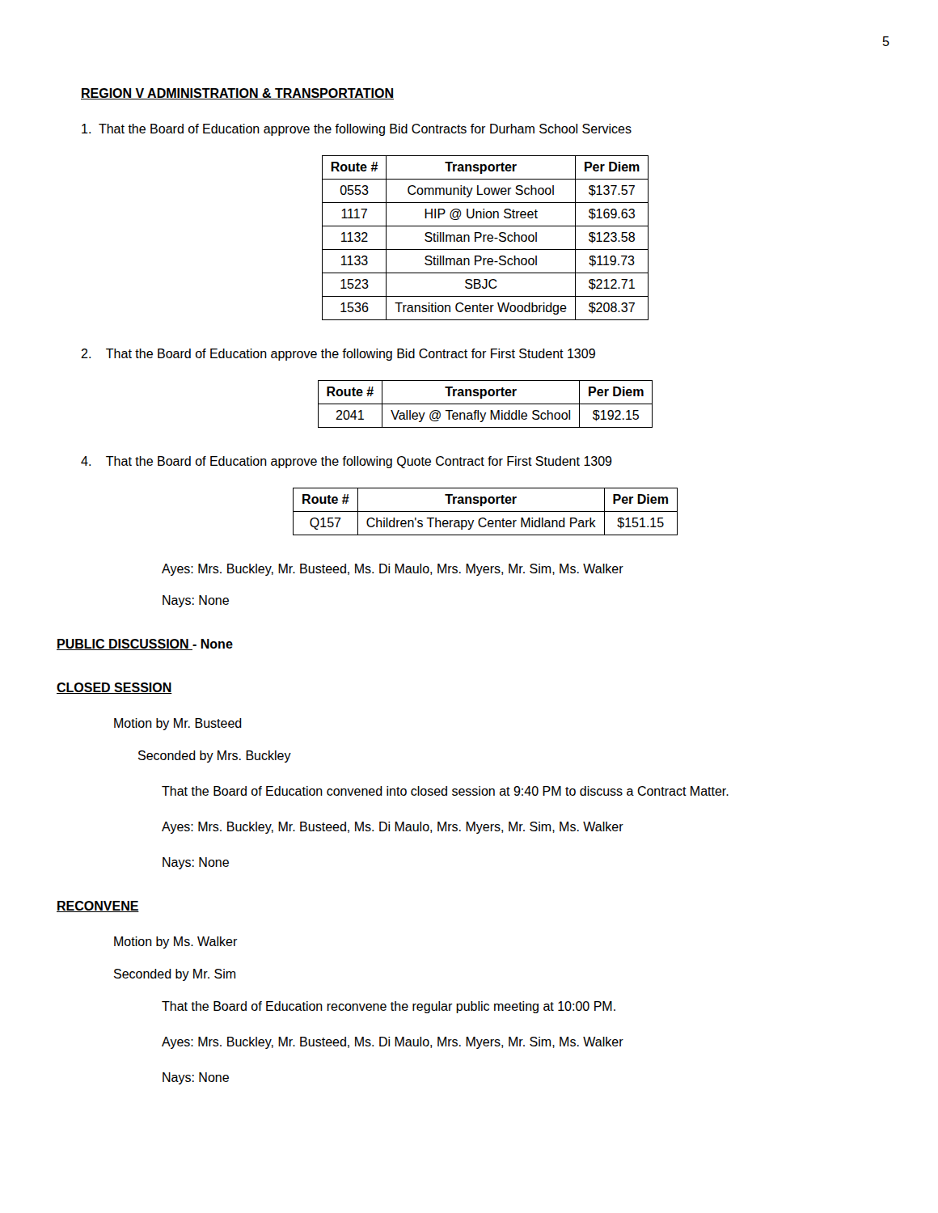5
REGION V ADMINISTRATION & TRANSPORTATION
1. That the Board of Education approve the following Bid Contracts for Durham School Services
| Route # | Transporter | Per Diem |
| --- | --- | --- |
| 0553 | Community Lower School | $137.57 |
| 1117 | HIP @ Union Street | $169.63 |
| 1132 | Stillman Pre-School | $123.58 |
| 1133 | Stillman Pre-School | $119.73 |
| 1523 | SBJC | $212.71 |
| 1536 | Transition Center Woodbridge | $208.37 |
2. That the Board of Education approve the following Bid Contract for First Student 1309
| Route # | Transporter | Per Diem |
| --- | --- | --- |
| 2041 | Valley @ Tenafly Middle School | $192.15 |
4. That the Board of Education approve the following Quote Contract for First Student 1309
| Route # | Transporter | Per Diem |
| --- | --- | --- |
| Q157 | Children's Therapy Center Midland Park | $151.15 |
Ayes: Mrs. Buckley, Mr. Busteed, Ms. Di Maulo, Mrs. Myers, Mr. Sim, Ms. Walker
Nays: None
PUBLIC DISCUSSION - None
CLOSED SESSION
Motion by Mr. Busteed
Seconded by Mrs. Buckley
That the Board of Education convened into closed session at 9:40 PM to discuss a Contract Matter.
Ayes: Mrs. Buckley, Mr. Busteed, Ms. Di Maulo, Mrs. Myers, Mr. Sim, Ms. Walker
Nays: None
RECONVENE
Motion by Ms. Walker
Seconded by Mr. Sim
That the Board of Education reconvene the regular public meeting at 10:00 PM.
Ayes: Mrs. Buckley, Mr. Busteed, Ms. Di Maulo, Mrs. Myers, Mr. Sim, Ms. Walker
Nays: None